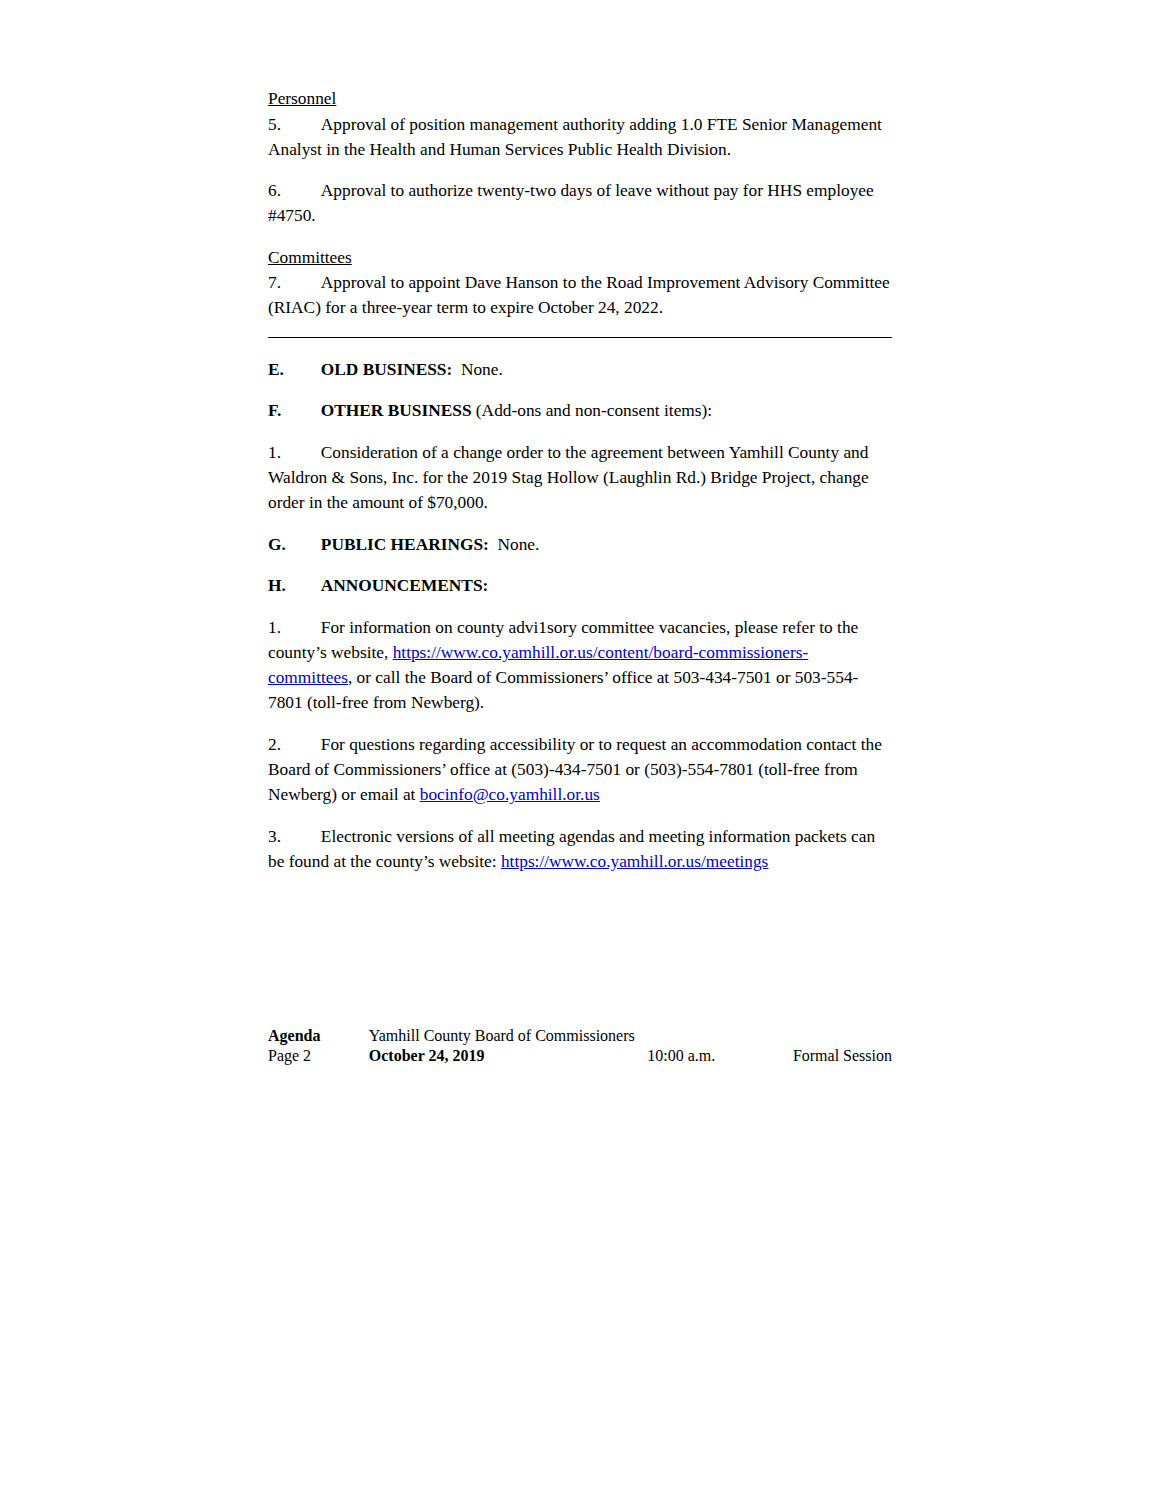Personnel
5. Approval of position management authority adding 1.0 FTE Senior Management Analyst in the Health and Human Services Public Health Division.
6. Approval to authorize twenty-two days of leave without pay for HHS employee #4750.
Committees
7. Approval to appoint Dave Hanson to the Road Improvement Advisory Committee (RIAC) for a three-year term to expire October 24, 2022.
E. OLD BUSINESS: None.
F. OTHER BUSINESS (Add-ons and non-consent items):
1. Consideration of a change order to the agreement between Yamhill County and Waldron & Sons, Inc. for the 2019 Stag Hollow (Laughlin Rd.) Bridge Project, change order in the amount of $70,000.
G. PUBLIC HEARINGS: None.
H. ANNOUNCEMENTS:
1. For information on county advi1sory committee vacancies, please refer to the county’s website, https://www.co.yamhill.or.us/content/board-commissioners-committees, or call the Board of Commissioners’ office at 503-434-7501 or 503-554-7801 (toll-free from Newberg).
2. For questions regarding accessibility or to request an accommodation contact the Board of Commissioners’ office at (503)-434-7501 or (503)-554-7801 (toll-free from Newberg) or email at bocinfo@co.yamhill.or.us
3. Electronic versions of all meeting agendas and meeting information packets can be found at the county’s website: https://www.co.yamhill.or.us/meetings
| Agenda | Yamhill County Board of Commissioners | | |
| Page 2 | October 24, 2019 | 10:00 a.m. | Formal Session |